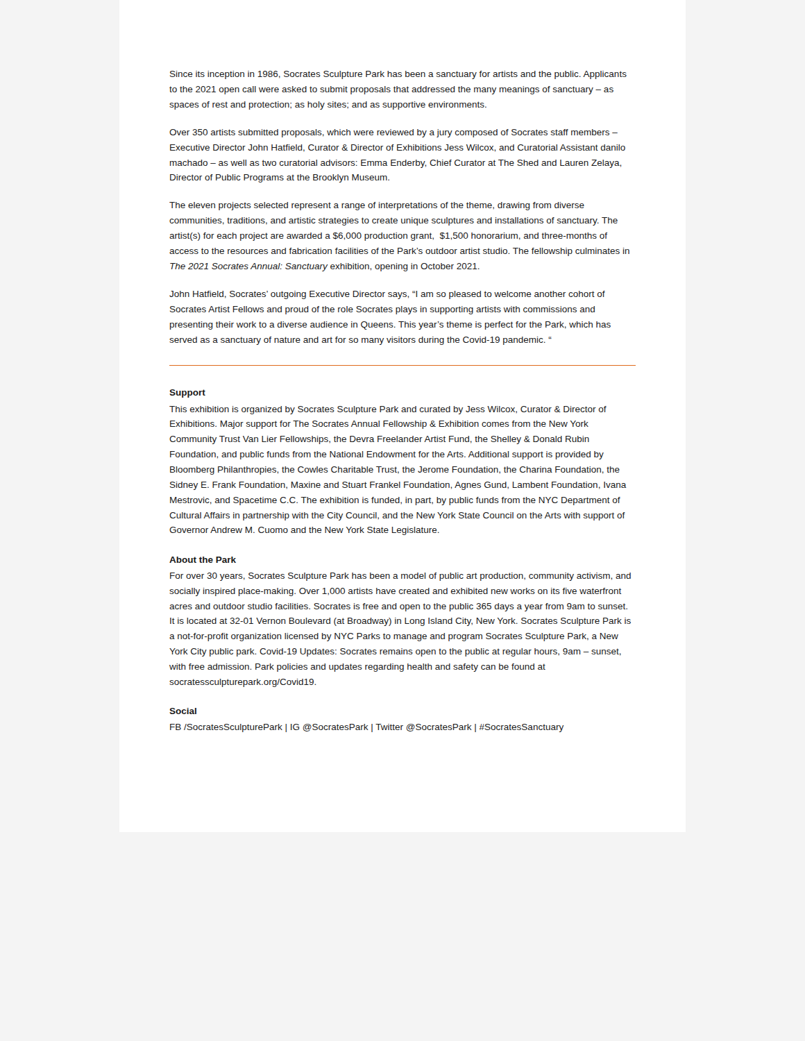Since its inception in 1986, Socrates Sculpture Park has been a sanctuary for artists and the public. Applicants to the 2021 open call were asked to submit proposals that addressed the many meanings of sanctuary – as spaces of rest and protection; as holy sites; and as supportive environments.
Over 350 artists submitted proposals, which were reviewed by a jury composed of Socrates staff members – Executive Director John Hatfield, Curator & Director of Exhibitions Jess Wilcox, and Curatorial Assistant danilo machado – as well as two curatorial advisors: Emma Enderby, Chief Curator at The Shed and Lauren Zelaya, Director of Public Programs at the Brooklyn Museum.
The eleven projects selected represent a range of interpretations of the theme, drawing from diverse communities, traditions, and artistic strategies to create unique sculptures and installations of sanctuary. The artist(s) for each project are awarded a $6,000 production grant, $1,500 honorarium, and three-months of access to the resources and fabrication facilities of the Park’s outdoor artist studio. The fellowship culminates in The 2021 Socrates Annual: Sanctuary exhibition, opening in October 2021.
John Hatfield, Socrates’ outgoing Executive Director says, “I am so pleased to welcome another cohort of Socrates Artist Fellows and proud of the role Socrates plays in supporting artists with commissions and presenting their work to a diverse audience in Queens. This year’s theme is perfect for the Park, which has served as a sanctuary of nature and art for so many visitors during the Covid-19 pandemic. “
Support
This exhibition is organized by Socrates Sculpture Park and curated by Jess Wilcox, Curator & Director of Exhibitions. Major support for The Socrates Annual Fellowship & Exhibition comes from the New York Community Trust Van Lier Fellowships, the Devra Freelander Artist Fund, the Shelley & Donald Rubin Foundation, and public funds from the National Endowment for the Arts. Additional support is provided by Bloomberg Philanthropies, the Cowles Charitable Trust, the Jerome Foundation, the Charina Foundation, the Sidney E. Frank Foundation, Maxine and Stuart Frankel Foundation, Agnes Gund, Lambent Foundation, Ivana Mestrovic, and Spacetime C.C. The exhibition is funded, in part, by public funds from the NYC Department of Cultural Affairs in partnership with the City Council, and the New York State Council on the Arts with support of Governor Andrew M. Cuomo and the New York State Legislature.
About the Park
For over 30 years, Socrates Sculpture Park has been a model of public art production, community activism, and socially inspired place-making. Over 1,000 artists have created and exhibited new works on its five waterfront acres and outdoor studio facilities. Socrates is free and open to the public 365 days a year from 9am to sunset. It is located at 32-01 Vernon Boulevard (at Broadway) in Long Island City, New York. Socrates Sculpture Park is a not-for-profit organization licensed by NYC Parks to manage and program Socrates Sculpture Park, a New York City public park. Covid-19 Updates: Socrates remains open to the public at regular hours, 9am – sunset, with free admission. Park policies and updates regarding health and safety can be found at socratessculpturepark.org/Covid19.
Social
FB /SocratesSculpturePark | IG @SocratesPark | Twitter @SocratesPark | #SocratesSanctuary